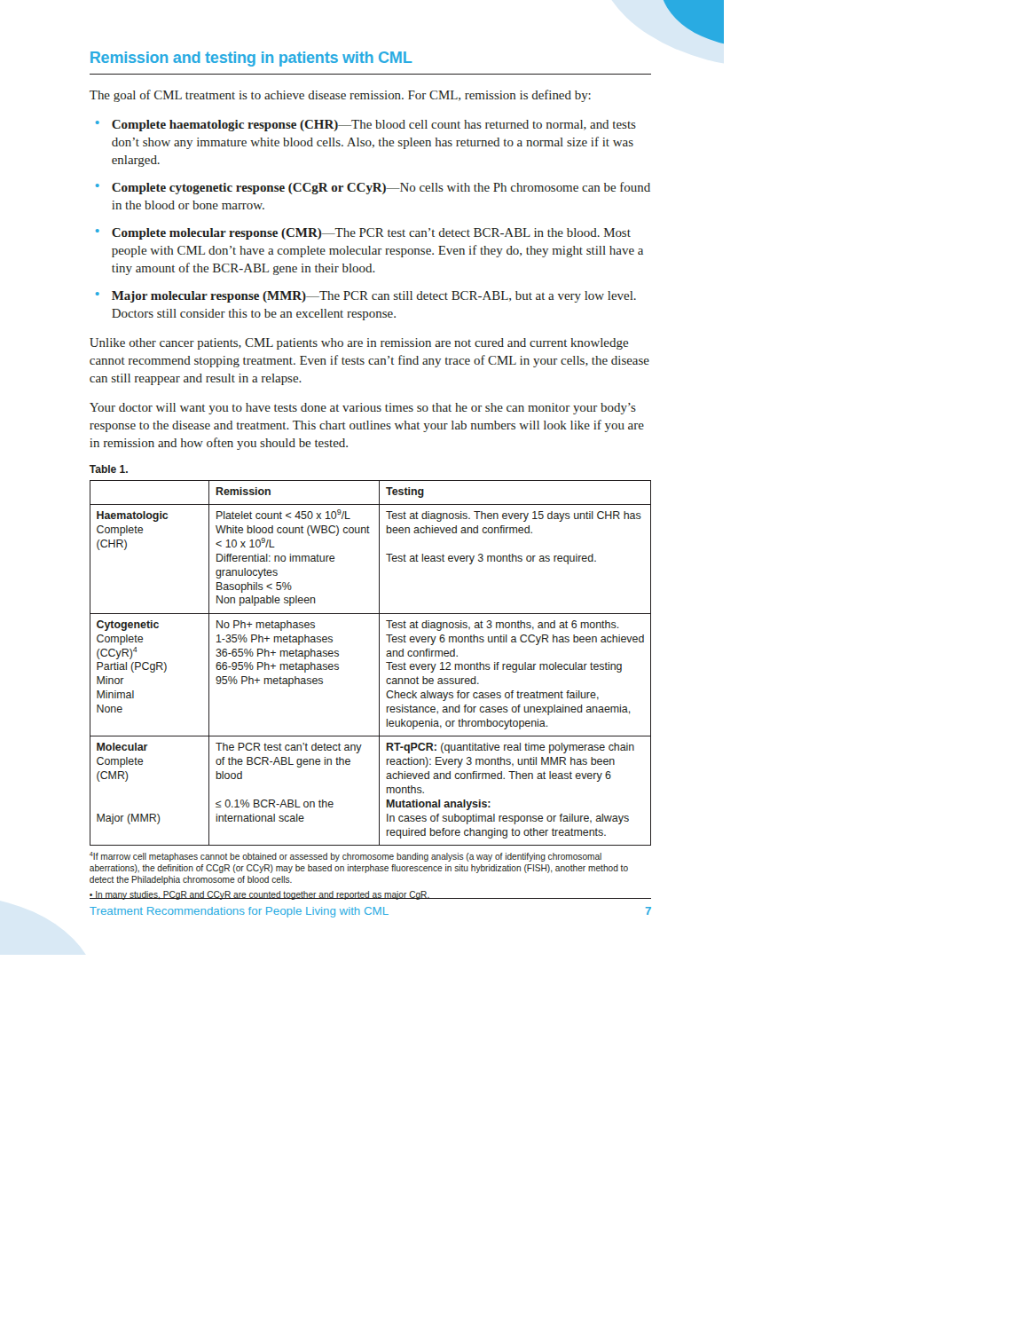Remission and testing in patients with CML
The goal of CML treatment is to achieve disease remission. For CML, remission is defined by:
Complete haematologic response (CHR)—The blood cell count has returned to normal, and tests don’t show any immature white blood cells. Also, the spleen has returned to a normal size if it was enlarged.
Complete cytogenetic response (CCgR or CCyR)—No cells with the Ph chromosome can be found in the blood or bone marrow.
Complete molecular response (CMR)—The PCR test can’t detect BCR-ABL in the blood. Most people with CML don’t have a complete molecular response. Even if they do, they might still have a tiny amount of the BCR-ABL gene in their blood.
Major molecular response (MMR)—The PCR can still detect BCR-ABL, but at a very low level. Doctors still consider this to be an excellent response.
Unlike other cancer patients, CML patients who are in remission are not cured and current knowledge cannot recommend stopping treatment. Even if tests can’t find any trace of CML in your cells, the disease can still reappear and result in a relapse.
Your doctor will want you to have tests done at various times so that he or she can monitor your body’s response to the disease and treatment. This chart outlines what your lab numbers will look like if you are in remission and how often you should be tested.
Table 1.
| | Remission | Testing |
| --- | --- | --- |
| Haematologic Complete (CHR) | Platelet count < 450 x 10 9 /L White blood count (WBC) count < 10 x 10 9 /L Differential: no immature granulocytes Basophils < 5% Non palpable spleen | Test at diagnosis. Then every 15 days until CHR has been achieved and confirmed. Test at least every 3 months or as required. |
| Cytogenetic Complete (CCyR) 4 Partial (PCgR) Minor Minimal None | No Ph+ metaphases 1-35% Ph+ metaphases 36-65% Ph+ metaphases 66-95% Ph+ metaphases 95% Ph+ metaphases | Test at diagnosis, at 3 months, and at 6 months. Test every 6 months until a CCyR has been achieved and confirmed. Test every 12 months if regular molecular testing cannot be assured. Check always for cases of treatment failure, resistance, and for cases of unexplained anaemia, leukopenia, or thrombocytopenia. |
| Molecular Complete (CMR) Major (MMR) | The PCR test can’t detect any of the BCR-ABL gene in the blood ≤ 0.1% BCR-ABL on the international scale | RT-qPCR: (quantitative real time polymerase chain reaction): Every 3 months, until MMR has been achieved and confirmed. Then at least every 6 months. Mutational analysis: In cases of suboptimal response or failure, always required before changing to other treatments. |
4If marrow cell metaphases cannot be obtained or assessed by chromosome banding analysis (a way of identifying chromosomal aberrations), the definition of CCgR (or CCyR) may be based on interphase fluorescence in situ hybridization (FISH), another method to detect the Philadelphia chromosome of blood cells.
• In many studies, PCgR and CCyR are counted together and reported as major CgR.
Treatment Recommendations for People Living with CML 7